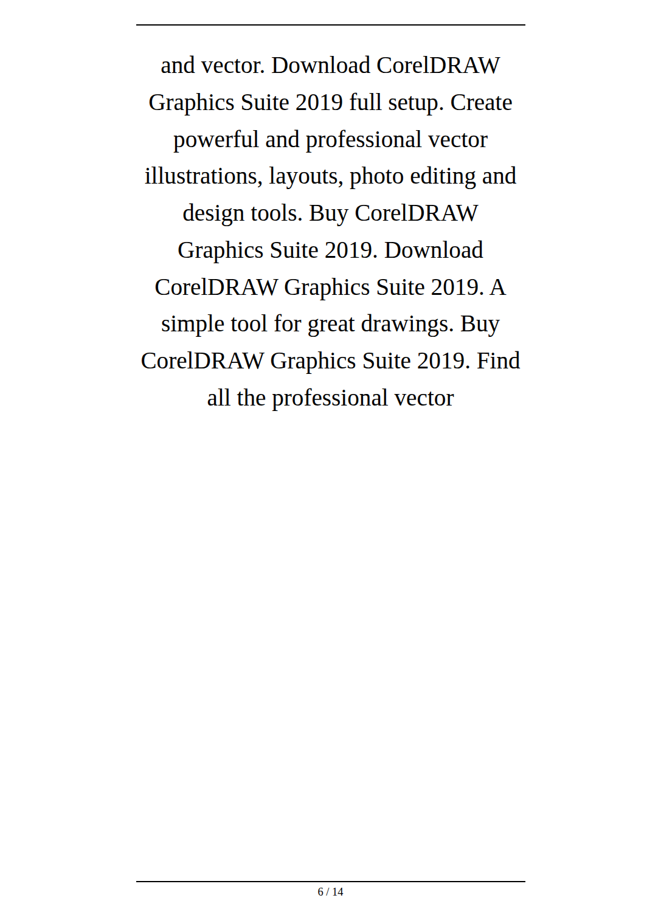and vector. Download CorelDRAW Graphics Suite 2019 full setup. Create powerful and professional vector illustrations, layouts, photo editing and design tools. Buy CorelDRAW Graphics Suite 2019. Download CorelDRAW Graphics Suite 2019. A simple tool for great drawings. Buy CorelDRAW Graphics Suite 2019. Find all the professional vector
6 / 14